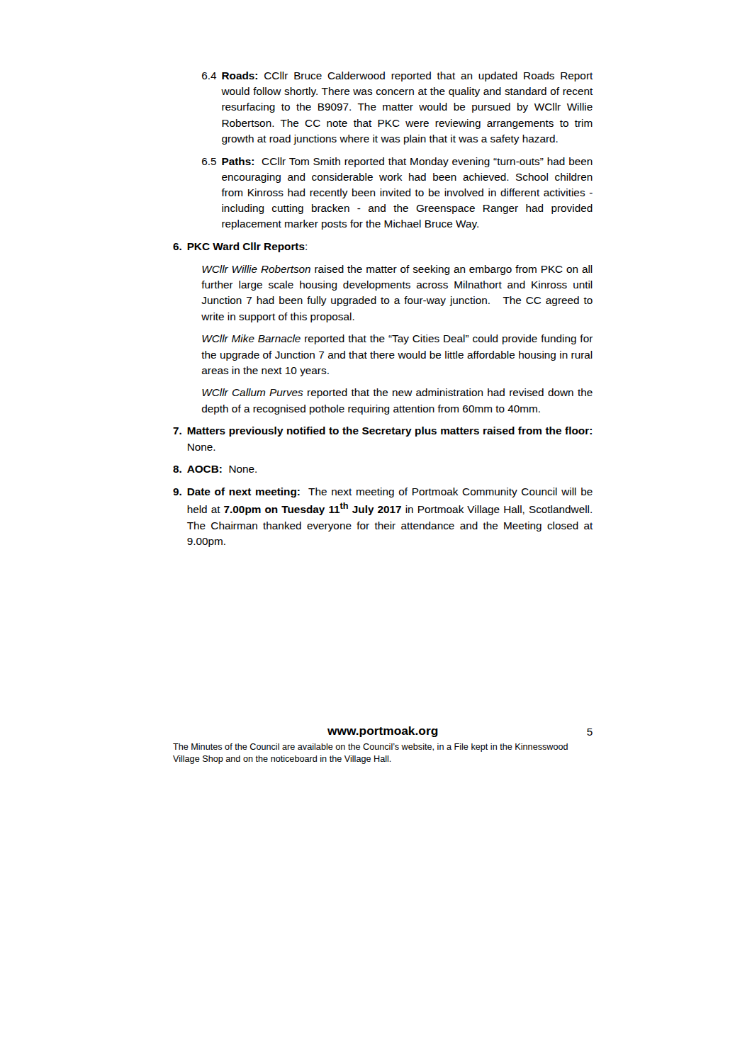6.4
Roads: CCllr Bruce Calderwood reported that an updated Roads Report would follow shortly. There was concern at the quality and standard of recent resurfacing to the B9097. The matter would be pursued by WCllr Willie Robertson. The CC note that PKC were reviewing arrangements to trim growth at road junctions where it was plain that it was a safety hazard.
6.5
Paths: CCllr Tom Smith reported that Monday evening “turn-outs” had been encouraging and considerable work had been achieved. School children from Kinross had recently been invited to be involved in different activities - including cutting bracken - and the Greenspace Ranger had provided replacement marker posts for the Michael Bruce Way.
6.
PKC Ward Cllr Reports:
WCllr Willie Robertson raised the matter of seeking an embargo from PKC on all further large scale housing developments across Milnathort and Kinross until Junction 7 had been fully upgraded to a four-way junction. The CC agreed to write in support of this proposal.
WCllr Mike Barnacle reported that the “Tay Cities Deal” could provide funding for the upgrade of Junction 7 and that there would be little affordable housing in rural areas in the next 10 years.
WCllr Callum Purves reported that the new administration had revised down the depth of a recognised pothole requiring attention from 60mm to 40mm.
7.
Matters previously notified to the Secretary plus matters raised from the floor: None.
8.
AOCB: None.
9.
Date of next meeting: The next meeting of Portmoak Community Council will be held at 7.00pm on Tuesday 11th July 2017 in Portmoak Village Hall, Scotlandwell. The Chairman thanked everyone for their attendance and the Meeting closed at 9.00pm.
www.portmoak.org
5
The Minutes of the Council are available on the Council’s website, in a File kept in the Kinnesswood Village Shop and on the noticeboard in the Village Hall.